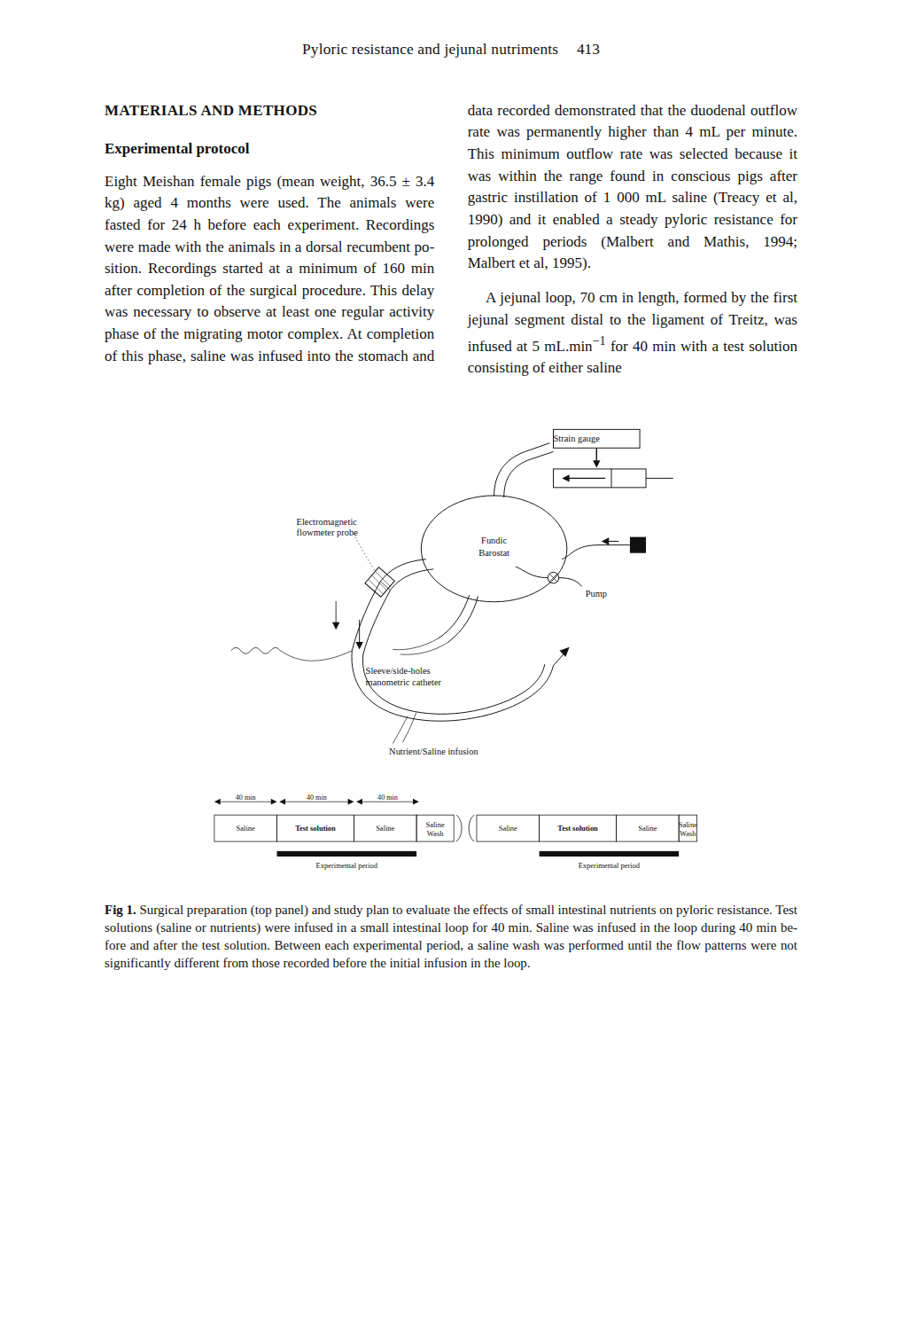Pyloric resistance and jejunal nutriments 413
Materials and methods
Experimental protocol
Eight Meishan female pigs (mean weight, 36.5 ± 3.4 kg) aged 4 months were used. The animals were fasted for 24 h before each experiment. Recordings were made with the animals in a dorsal recumbent position. Recordings started at a minimum of 160 min after completion of the surgical procedure. This delay was necessary to observe at least one regular activity phase of the migrating motor complex. At completion of this phase, saline was infused into the stomach and data recorded demonstrated that the duodenal outflow rate was permanently higher than 4 mL per minute. This minimum outflow rate was selected because it was within the range found in conscious pigs after gastric instillation of 1 000 mL saline (Treacy et al, 1990) and it enabled a steady pyloric resistance for prolonged periods (Malbert and Mathis, 1994; Malbert et al, 1995).
A jejunal loop, 70 cm in length, formed by the first jejunal segment distal to the ligament of Treitz, was infused at 5 mL.min−1 for 40 min with a test solution consisting of either saline
Strain gauge Electromagnetic flowmeter probe Fundic Barostat Pump Sleeve/side-holes manometric catheter Nutrient/Saline infusion
Saline Test solution Saline Saline Wash Saline Test solution Saline Saline Wash 40 min 40 min 40 min Experimental period Experimental period
Fig 1. Surgical preparation (top panel) and study plan to evaluate the effects of small intestinal nutrients on pyloric resistance. Test solutions (saline or nutrients) were infused in a small intestinal loop for 40 min. Saline was infused in the loop during 40 min before and after the test solution. Between each experimental period, a saline wash was performed until the flow patterns were not significantly different from those recorded before the initial infusion in the loop.